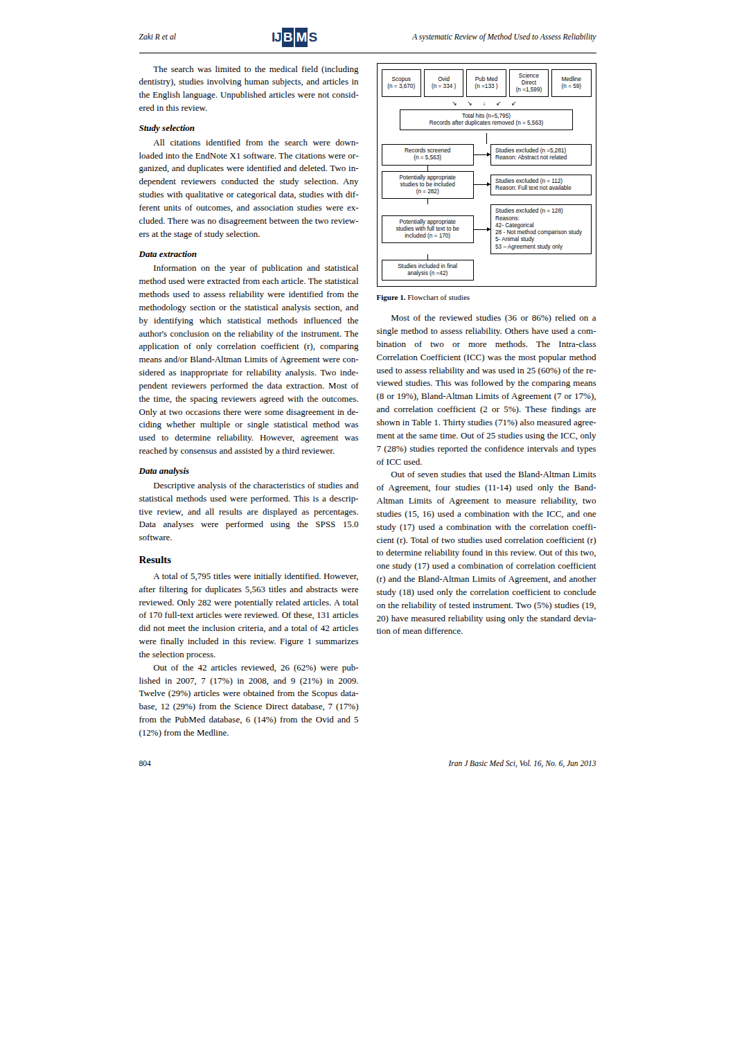Zaki R et al
IJBMS
A systematic Review of Method Used to Assess Reliability
The search was limited to the medical field (including dentistry), studies involving human subjects, and articles in the English language. Unpublished articles were not considered in this review.
Study selection
All citations identified from the search were downloaded into the EndNote X1 software. The citations were organized, and duplicates were identified and deleted. Two independent reviewers conducted the study selection. Any studies with qualitative or categorical data, studies with different units of outcomes, and association studies were excluded. There was no disagreement between the two reviewers at the stage of study selection.
Data extraction
Information on the year of publication and statistical method used were extracted from each article. The statistical methods used to assess reliability were identified from the methodology section or the statistical analysis section, and by identifying which statistical methods influenced the author's conclusion on the reliability of the instrument. The application of only correlation coefficient (r), comparing means and/or Bland-Altman Limits of Agreement were considered as inappropriate for reliability analysis. Two independent reviewers performed the data extraction. Most of the time, the spacing reviewers agreed with the outcomes. Only at two occasions there were some disagreement in deciding whether multiple or single statistical method was used to determine reliability. However, agreement was reached by consensus and assisted by a third reviewer.
Data analysis
Descriptive analysis of the characteristics of studies and statistical methods used were performed. This is a descriptive review, and all results are displayed as percentages. Data analyses were performed using the SPSS 15.0 software.
Results
A total of 5,795 titles were initially identified. However, after filtering for duplicates 5,563 titles and abstracts were reviewed. Only 282 were potentially related articles. A total of 170 full-text articles were reviewed. Of these, 131 articles did not meet the inclusion criteria, and a total of 42 articles were finally included in this review. Figure 1 summarizes the selection process.
Out of the 42 articles reviewed, 26 (62%) were published in 2007, 7 (17%) in 2008, and 9 (21%) in 2009. Twelve (29%) articles were obtained from the Scopus database, 12 (29%) from the Science Direct database, 7 (17%) from the PubMed database, 6 (14%) from the Ovid and 5 (12%) from the Medline.
Scopus
(n = 3,670)
Ovid
(n = 334 )
Pub Med
(n =133 )
Science
Direct
(n =1,599)
Medline
(n = 59)
↘ ↘ ↓ ↙ ↙
Total hits (n=5,795)
Records after duplicates removed (n = 5,563)
Records screened
(n = 5,563)
Studies excluded (n =5,281)
Reason: Abstract not related
Potentially appropriate
studies to be included
(n = 282)
Studies excluded (n = 112)
Reason: Full text not available
Potentially appropriate
studies with full text to be
included (n = 170)
Studies excluded (n = 128)
Reasons:
42- Categorical
28 - Not method comparison study
5- Animal study
53 – Agreement study only
Studies included in final
analysis (n =42)
Figure 1. Flowchart of studies
Most of the reviewed studies (36 or 86%) relied on a single method to assess reliability. Others have used a combination of two or more methods. The Intra-class Correlation Coefficient (ICC) was the most popular method used to assess reliability and was used in 25 (60%) of the reviewed studies. This was followed by the comparing means (8 or 19%), Bland-Altman Limits of Agreement (7 or 17%), and correlation coefficient (2 or 5%). These findings are shown in Table 1. Thirty studies (71%) also measured agreement at the same time. Out of 25 studies using the ICC, only 7 (28%) studies reported the confidence intervals and types of ICC used.
Out of seven studies that used the Bland-Altman Limits of Agreement, four studies (11-14) used only the Band-Altman Limits of Agreement to measure reliability, two studies (15, 16) used a combination with the ICC, and one study (17) used a combination with the correlation coefficient (r). Total of two studies used correlation coefficient (r) to determine reliability found in this review. Out of this two, one study (17) used a combination of correlation coefficient (r) and the Bland-Altman Limits of Agreement, and another study (18) used only the correlation coefficient to conclude on the reliability of tested instrument. Two (5%) studies (19, 20) have measured reliability using only the standard deviation of mean difference.
804
Iran J Basic Med Sci, Vol. 16, No. 6, Jun 2013